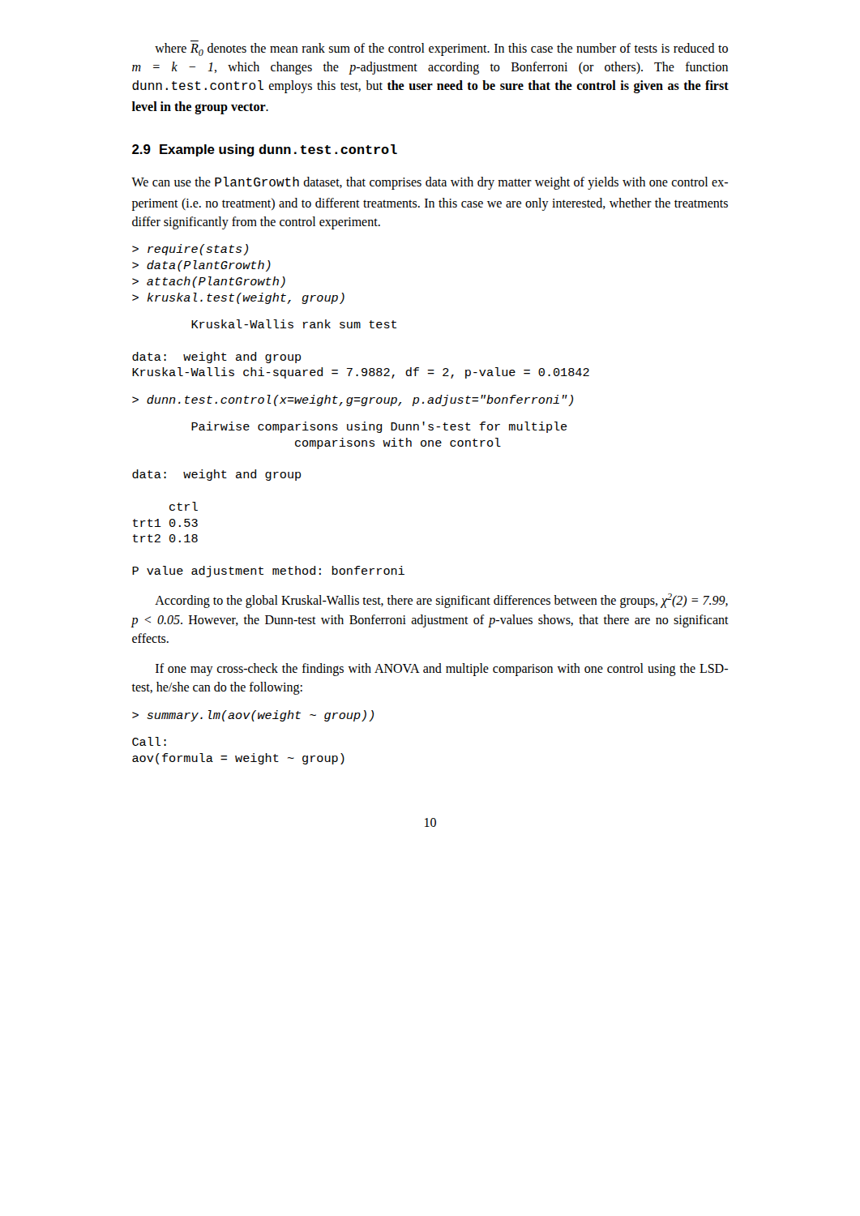where R0 denotes the mean rank sum of the control experiment. In this case the number of tests is reduced to m = k − 1, which changes the p-adjustment according to Bonferroni (or others). The function dunn.test.control employs this test, but the user need to be sure that the control is given as the first level in the group vector.
2.9 Example using dunn.test.control
We can use the PlantGrowth dataset, that comprises data with dry matter weight of yields with one control experiment (i.e. no treatment) and to different treatments. In this case we are only interested, whether the treatments differ significantly from the control experiment.
> require(stats)
> data(PlantGrowth)
> attach(PlantGrowth)
> kruskal.test(weight, group)
        Kruskal-Wallis rank sum test

data:  weight and group
Kruskal-Wallis chi-squared = 7.9882, df = 2, p-value = 0.01842
> dunn.test.control(x=weight,g=group, p.adjust="bonferroni")
        Pairwise comparisons using Dunn's-test for multiple
                      comparisons with one control

data:  weight and group

     ctrl
trt1 0.53
trt2 0.18

P value adjustment method: bonferroni
According to the global Kruskal-Wallis test, there are significant differences between the groups, χ2(2) = 7.99, p < 0.05. However, the Dunn-test with Bonferroni adjustment of p-values shows, that there are no significant effects.
If one may cross-check the findings with ANOVA and multiple comparison with one control using the LSD-test, he/she can do the following:
> summary.lm(aov(weight ~ group))
Call:
aov(formula = weight ~ group)
10